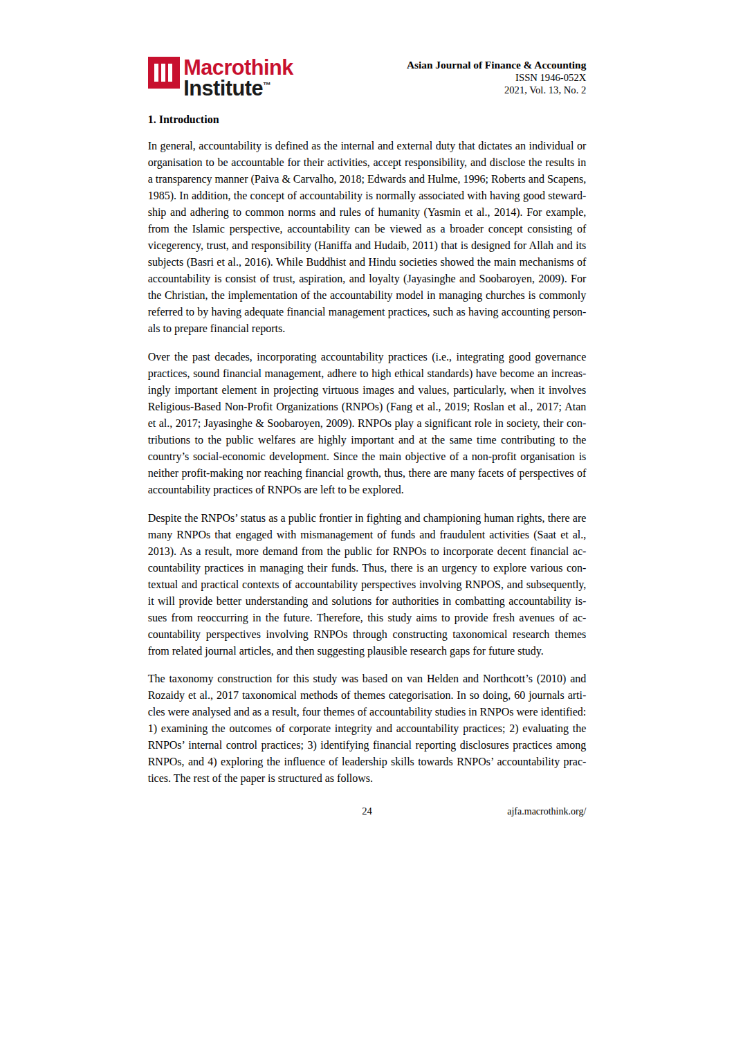Macrothink Institute™
Asian Journal of Finance & Accounting
ISSN 1946-052X
2021, Vol. 13, No. 2
1. Introduction
In general, accountability is defined as the internal and external duty that dictates an individual or organisation to be accountable for their activities, accept responsibility, and disclose the results in a transparency manner (Paiva & Carvalho, 2018; Edwards and Hulme, 1996; Roberts and Scapens, 1985). In addition, the concept of accountability is normally associated with having good stewardship and adhering to common norms and rules of humanity (Yasmin et al., 2014). For example, from the Islamic perspective, accountability can be viewed as a broader concept consisting of vicegerency, trust, and responsibility (Haniffa and Hudaib, 2011) that is designed for Allah and its subjects (Basri et al., 2016). While Buddhist and Hindu societies showed the main mechanisms of accountability is consist of trust, aspiration, and loyalty (Jayasinghe and Soobaroyen, 2009). For the Christian, the implementation of the accountability model in managing churches is commonly referred to by having adequate financial management practices, such as having accounting personals to prepare financial reports.
Over the past decades, incorporating accountability practices (i.e., integrating good governance practices, sound financial management, adhere to high ethical standards) have become an increasingly important element in projecting virtuous images and values, particularly, when it involves Religious-Based Non-Profit Organizations (RNPOs) (Fang et al., 2019; Roslan et al., 2017; Atan et al., 2017; Jayasinghe & Soobaroyen, 2009). RNPOs play a significant role in society, their contributions to the public welfares are highly important and at the same time contributing to the country’s social-economic development. Since the main objective of a non-profit organisation is neither profit-making nor reaching financial growth, thus, there are many facets of perspectives of accountability practices of RNPOs are left to be explored.
Despite the RNPOs’ status as a public frontier in fighting and championing human rights, there are many RNPOs that engaged with mismanagement of funds and fraudulent activities (Saat et al., 2013). As a result, more demand from the public for RNPOs to incorporate decent financial accountability practices in managing their funds. Thus, there is an urgency to explore various contextual and practical contexts of accountability perspectives involving RNPOS, and subsequently, it will provide better understanding and solutions for authorities in combatting accountability issues from reoccurring in the future. Therefore, this study aims to provide fresh avenues of accountability perspectives involving RNPOs through constructing taxonomical research themes from related journal articles, and then suggesting plausible research gaps for future study.
The taxonomy construction for this study was based on van Helden and Northcott’s (2010) and Rozaidy et al., 2017 taxonomical methods of themes categorisation. In so doing, 60 journals articles were analysed and as a result, four themes of accountability studies in RNPOs were identified: 1) examining the outcomes of corporate integrity and accountability practices; 2) evaluating the RNPOs’ internal control practices; 3) identifying financial reporting disclosures practices among RNPOs, and 4) exploring the influence of leadership skills towards RNPOs’ accountability practices. The rest of the paper is structured as follows.
24 ajfa.macrothink.org/